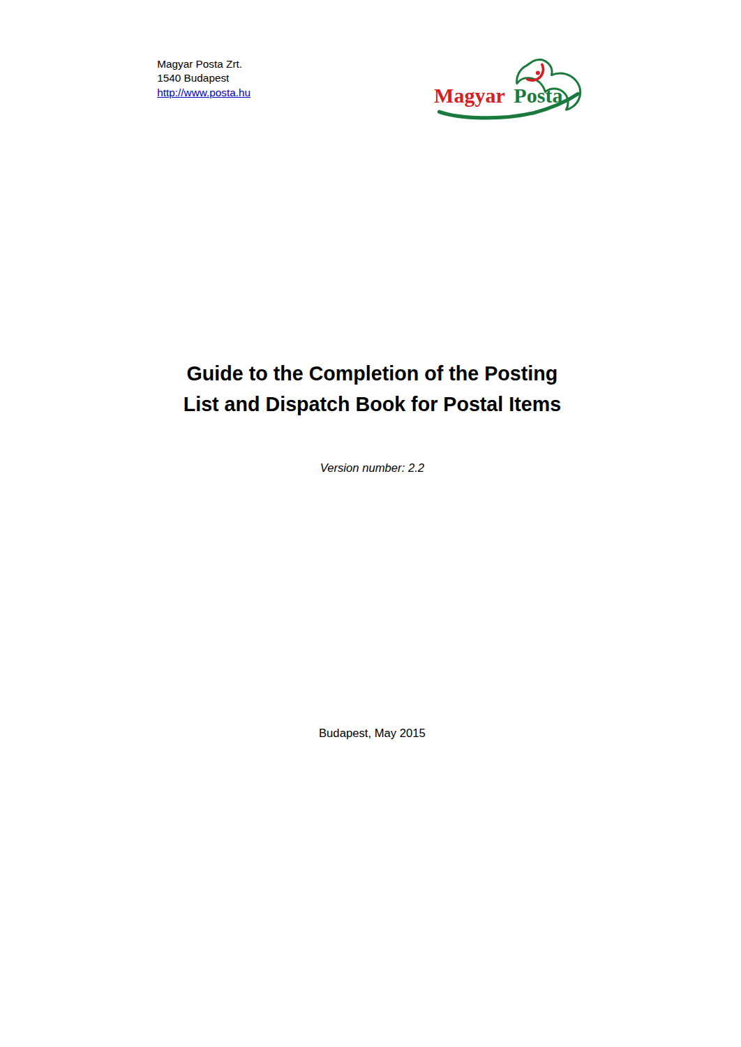Magyar Posta Zrt.
1540 Budapest
http://www.posta.hu
Magyar Posta Magyar Posta
Guide to the Completion of the Posting List and Dispatch Book for Postal Items
Version number: 2.2
Budapest, May 2015